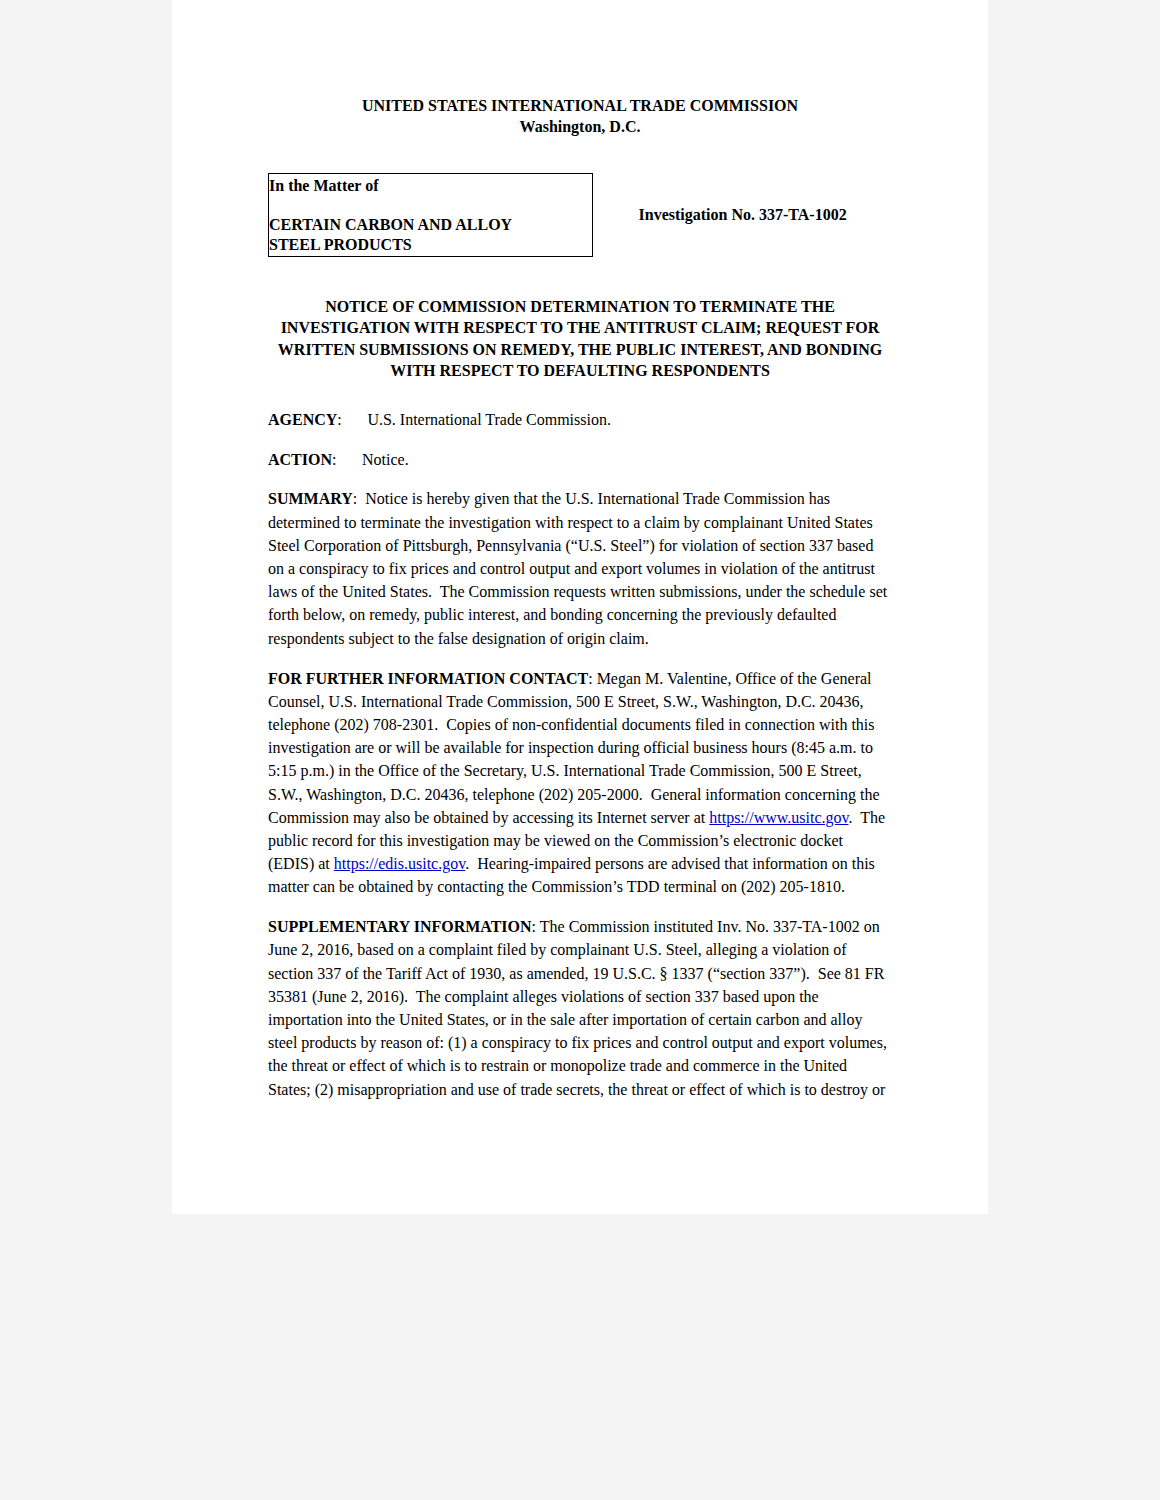United States International Trade Commission
Washington, D.C.
| In the Matter of Certain Carbon and Alloy Steel Products | Investigation No. 337-TA-1002 |
Notice of Commission Determination to Terminate the
Investigation with Respect to the Antitrust Claim; Request for
Written Submissions on Remedy, the Public Interest, and Bonding
with Respect to Defaulting Respondents
AGENCY: U.S. International Trade Commission.
ACTION: Notice.
SUMMARY: Notice is hereby given that the U.S. International Trade Commission has determined to terminate the investigation with respect to a claim by complainant United States Steel Corporation of Pittsburgh, Pennsylvania (“U.S. Steel”) for violation of section 337 based on a conspiracy to fix prices and control output and export volumes in violation of the antitrust laws of the United States. The Commission requests written submissions, under the schedule set forth below, on remedy, public interest, and bonding concerning the previously defaulted respondents subject to the false designation of origin claim.
FOR FURTHER INFORMATION CONTACT: Megan M. Valentine, Office of the General Counsel, U.S. International Trade Commission, 500 E Street, S.W., Washington, D.C. 20436, telephone (202) 708-2301. Copies of non-confidential documents filed in connection with this investigation are or will be available for inspection during official business hours (8:45 a.m. to 5:15 p.m.) in the Office of the Secretary, U.S. International Trade Commission, 500 E Street, S.W., Washington, D.C. 20436, telephone (202) 205-2000. General information concerning the Commission may also be obtained by accessing its Internet server at https://www.usitc.gov. The public record for this investigation may be viewed on the Commission’s electronic docket (EDIS) at https://edis.usitc.gov. Hearing-impaired persons are advised that information on this matter can be obtained by contacting the Commission’s TDD terminal on (202) 205-1810.
SUPPLEMENTARY INFORMATION: The Commission instituted Inv. No. 337-TA-1002 on June 2, 2016, based on a complaint filed by complainant U.S. Steel, alleging a violation of section 337 of the Tariff Act of 1930, as amended, 19 U.S.C. § 1337 (“section 337”). See 81 FR 35381 (June 2, 2016). The complaint alleges violations of section 337 based upon the importation into the United States, or in the sale after importation of certain carbon and alloy steel products by reason of: (1) a conspiracy to fix prices and control output and export volumes, the threat or effect of which is to restrain or monopolize trade and commerce in the United States; (2) misappropriation and use of trade secrets, the threat or effect of which is to destroy or